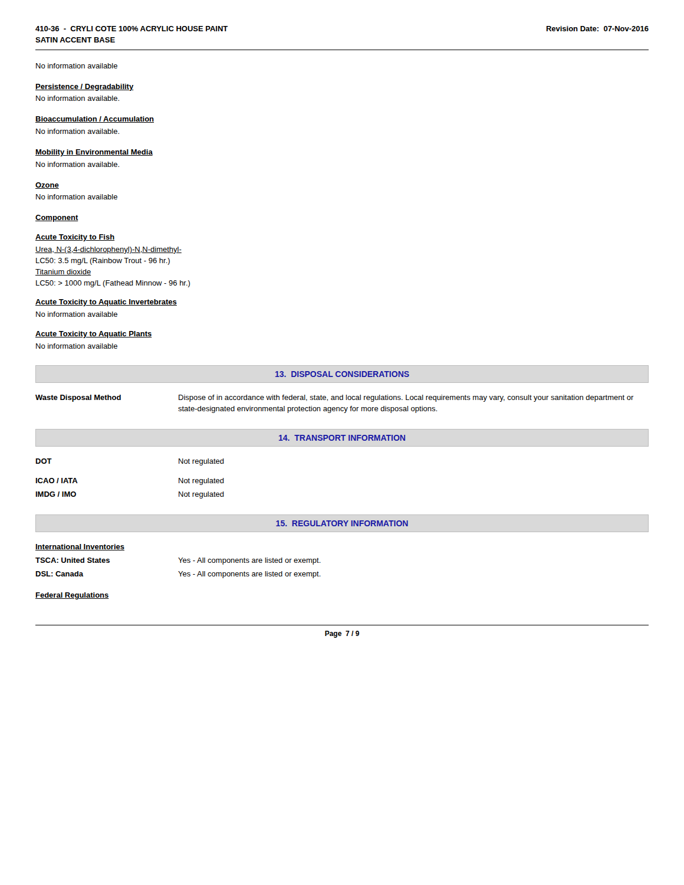410-36 - CRYLI COTE 100% ACRYLIC HOUSE PAINT
SATIN ACCENT BASE
Revision Date: 07-Nov-2016
No information available
Persistence / Degradability
No information available.
Bioaccumulation / Accumulation
No information available.
Mobility in Environmental Media
No information available.
Ozone
No information available
Component
Acute Toxicity to Fish
Urea, N-(3,4-dichlorophenyl)-N,N-dimethyl-
LC50: 3.5 mg/L (Rainbow Trout - 96 hr.)
Titanium dioxide
LC50: > 1000 mg/L (Fathead Minnow - 96 hr.)
Acute Toxicity to Aquatic Invertebrates
No information available
Acute Toxicity to Aquatic Plants
No information available
13. DISPOSAL CONSIDERATIONS
| Waste Disposal Method | Dispose of in accordance with federal, state, and local regulations. Local requirements may vary, consult your sanitation department or state-designated environmental protection agency for more disposal options. |
14. TRANSPORT INFORMATION
| DOT | Not regulated |
| ICAO / IATA | Not regulated |
| IMDG / IMO | Not regulated |
15. REGULATORY INFORMATION
International Inventories
| TSCA: United States | Yes - All components are listed or exempt. |
| DSL: Canada | Yes - All components are listed or exempt. |
Federal Regulations
Page 7 / 9